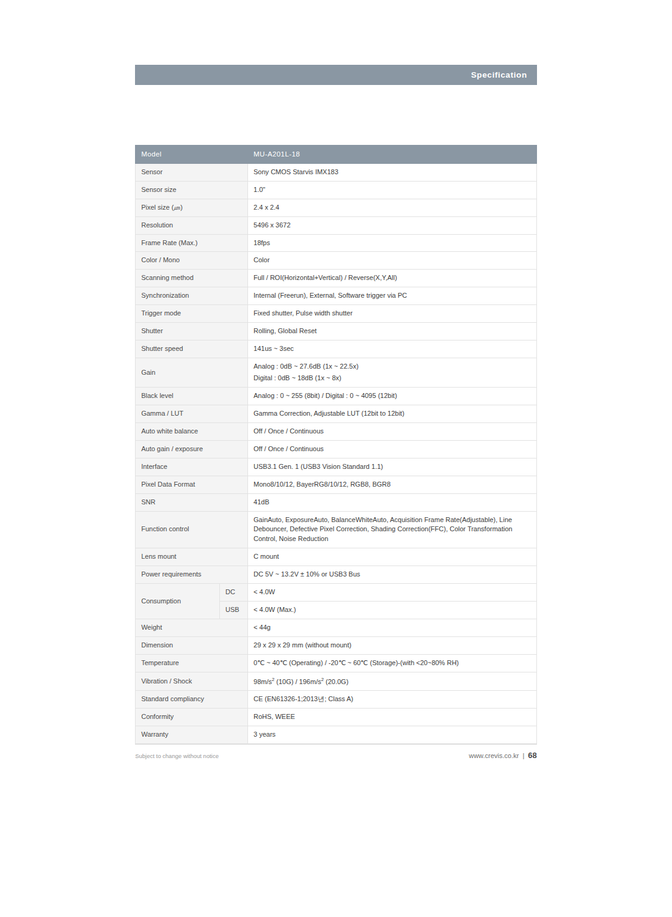Specification
| Model | MU-A201L-18 |
| Sensor | Sony CMOS Starvis IMX183 |
| Sensor size | 1.0" |
| Pixel size (㎛) | 2.4 x 2.4 |
| Resolution | 5496 x 3672 |
| Frame Rate (Max.) | 18fps |
| Color / Mono | Color |
| Scanning method | Full / ROI(Horizontal+Vertical) / Reverse(X,Y,All) |
| Synchronization | Internal (Freerun), External, Software trigger via PC |
| Trigger mode | Fixed shutter, Pulse width shutter |
| Shutter | Rolling, Global Reset |
| Shutter speed | 141us ~ 3sec |
| Gain | Analog : 0dB ~ 27.6dB (1x ~ 22.5x) Digital : 0dB ~ 18dB (1x ~ 8x) |
| Black level | Analog : 0 ~ 255 (8bit) / Digital : 0 ~ 4095 (12bit) |
| Gamma / LUT | Gamma Correction, Adjustable LUT (12bit to 12bit) |
| Auto white balance | Off / Once / Continuous |
| Auto gain / exposure | Off / Once / Continuous |
| Interface | USB3.1 Gen. 1 (USB3 Vision Standard 1.1) |
| Pixel Data Format | Mono8/10/12, BayerRG8/10/12, RGB8, BGR8 |
| SNR | 41dB |
| Function control | GainAuto, ExposureAuto, BalanceWhiteAuto, Acquisition Frame Rate(Adjustable), Line Debouncer, Defective Pixel Correction, Shading Correction(FFC), Color Transformation Control, Noise Reduction |
| Lens mount | C mount |
| Power requirements | DC 5V ~ 13.2V ± 10% or USB3 Bus |
| Consumption | DC | < 4.0W |
| USB | < 4.0W (Max.) |
| Weight | < 44g |
| Dimension | 29 x 29 x 29 mm (without mount) |
| Temperature | 0℃ ~ 40℃ (Operating) / -20℃ ~ 60℃ (Storage)-(with <20~80% RH) |
| Vibration / Shock | 98m/s 2 (10G) / 196m/s 2 (20.0G) |
| Standard compliancy | CE (EN61326-1;2013년; Class A) |
| Conformity | RoHS, WEEE |
| Warranty | 3 years |
Subject to change without notice
www.crevis.co.kr |68